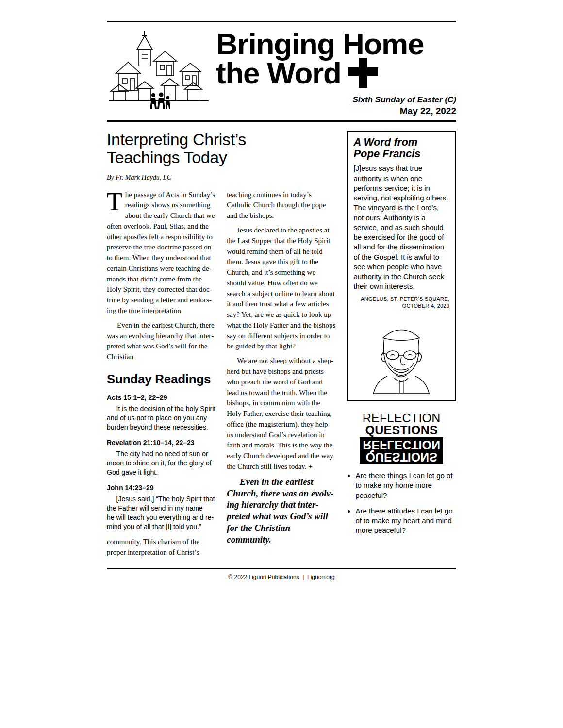Bringing Home
the Word
Sixth Sunday of Easter (C)
May 22, 2022
Interpreting Christ’s
Teachings Today
By Fr. Mark Haydu, LC
The passage of Acts in Sunday’s readings shows us something about the early Church that we often overlook. Paul, Silas, and the other apostles felt a responsibility to preserve the true doctrine passed on to them. When they understood that certain Christians were teaching demands that didn’t come from the Holy Spirit, they corrected that doctrine by sending a letter and endorsing the true interpretation.
Even in the earliest Church, there was an evolving hierarchy that interpreted what was God’s will for the Christian
Sunday Readings
Acts 15:1–2, 22–29
It is the decision of the holy Spirit and of us not to place on you any burden beyond these necessities.
Revelation 21:10–14, 22–23
The city had no need of sun or moon to shine on it, for the glory of God gave it light.
John 14:23–29
[Jesus said,] “The holy Spirit that the Father will send in my name—he will teach you everything and remind you of all that [I] told you.”
community. This charism of the proper interpretation of Christ’s teaching continues in today’s Catholic Church through the pope and the bishops.
Jesus declared to the apostles at the Last Supper that the Holy Spirit would remind them of all he told them. Jesus gave this gift to the Church, and it’s something we should value. How often do we search a subject online to learn about it and then trust what a few articles say? Yet, are we as quick to look up what the Holy Father and the bishops say on different subjects in order to be guided by that light?
We are not sheep without a shepherd but have bishops and priests who preach the word of God and lead us toward the truth. When the bishops, in communion with the Holy Father, exercise their teaching office (the magisterium), they help us understand God’s revelation in faith and morals. This is the way the early Church developed and the way the Church still lives today. +
Even in the earliest Church, there was an evolving hierarchy that interpreted what was God’s will for the Christian community.
A Word from
Pope Francis
[J]esus says that true authority is when one performs service; it is in serving, not exploiting others. The vineyard is the Lord’s, not ours. Authority is a service, and as such should be exercised for the good of all and for the dissemination of the Gospel. It is awful to see when people who have authority in the Church seek their own interests.
ANGELUS, ST. PETER’S SQUARE,
OCTOBER 4, 2020
REFLECTION
QUESTIONS
QUESTIONS
REFLECTION
Are there things I can let go of to make my home more peaceful?
Are there attitudes I can let go of to make my heart and mind more peaceful?
© 2022 Liguori Publications | Liguori.org